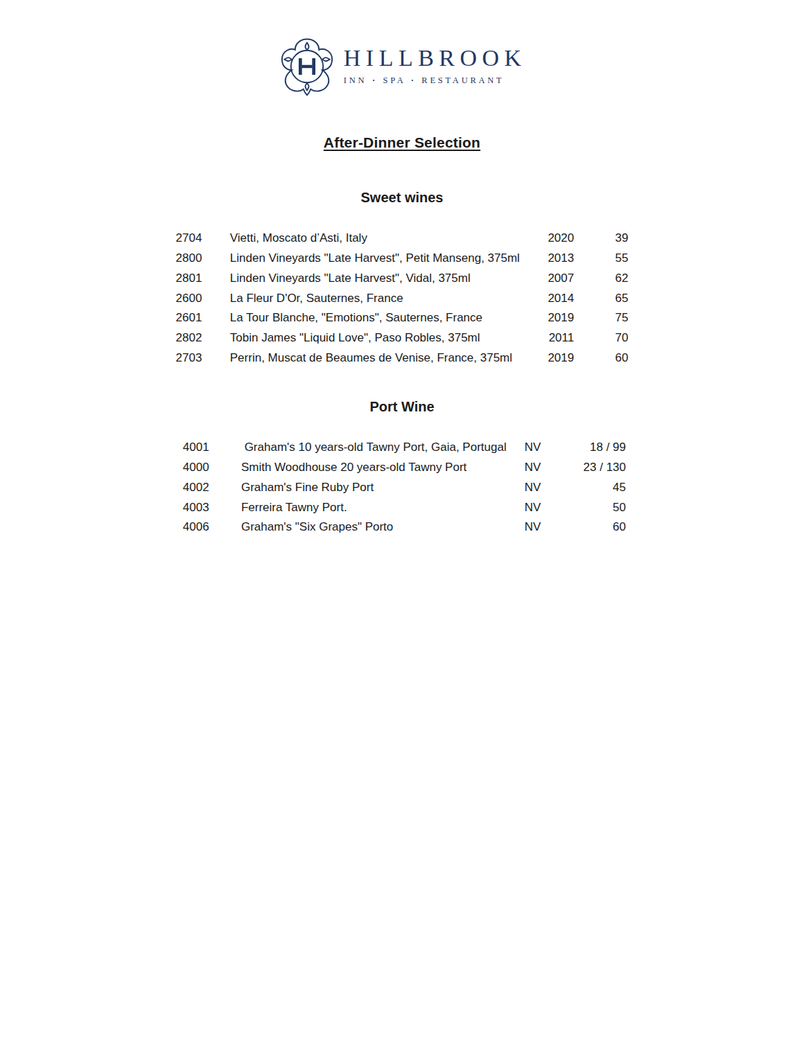HILLBROOK
INN • SPA • RESTAURANT
After-Dinner Selection
Sweet wines
| 2704 | Vietti, Moscato d’Asti, Italy | 2020 | 39 |
| 2800 | Linden Vineyards "Late Harvest", Petit Manseng, 375ml | 2013 | 55 |
| 2801 | Linden Vineyards "Late Harvest", Vidal, 375ml | 2007 | 62 |
| 2600 | La Fleur D'Or, Sauternes, France | 2014 | 65 |
| 2601 | La Tour Blanche, "Emotions", Sauternes, France | 2019 | 75 |
| 2802 | Tobin James "Liquid Love", Paso Robles, 375ml | 2011 | 70 |
| 2703 | Perrin, Muscat de Beaumes de Venise, France, 375ml | 2019 | 60 |
Port Wine
| 4001 | Graham's 10 years-old Tawny Port, Gaia, Portugal | NV | 18 / 99 |
| 4000 | Smith Woodhouse 20 years-old Tawny Port | NV | 23 / 130 |
| 4002 | Graham's Fine Ruby Port | NV | 45 |
| 4003 | Ferreira Tawny Port. | NV | 50 |
| 4006 | Graham's "Six Grapes" Porto | NV | 60 |